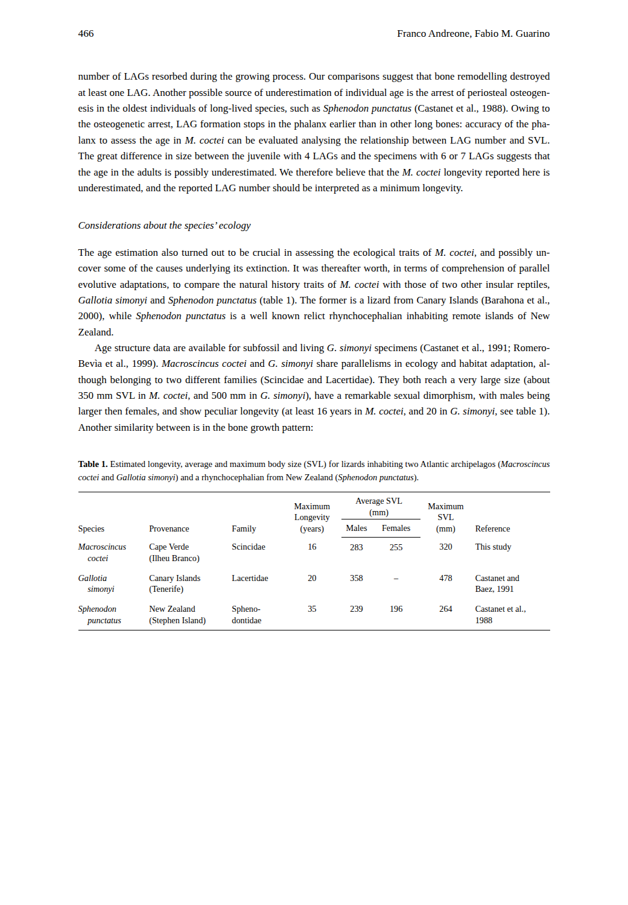466 Franco Andreone, Fabio M. Guarino
number of LAGs resorbed during the growing process. Our comparisons suggest that bone remodelling destroyed at least one LAG. Another possible source of underestimation of individual age is the arrest of periosteal osteogenesis in the oldest individuals of long-lived species, such as Sphenodon punctatus (Castanet et al., 1988). Owing to the osteogenetic arrest, LAG formation stops in the phalanx earlier than in other long bones: accuracy of the phalanx to assess the age in M. coctei can be evaluated analysing the relationship between LAG number and SVL. The great difference in size between the juvenile with 4 LAGs and the specimens with 6 or 7 LAGs suggests that the age in the adults is possibly underestimated. We therefore believe that the M. coctei longevity reported here is underestimated, and the reported LAG number should be interpreted as a minimum longevity.
Considerations about the species’ ecology
The age estimation also turned out to be crucial in assessing the ecological traits of M. coctei, and possibly uncover some of the causes underlying its extinction. It was thereafter worth, in terms of comprehension of parallel evolutive adaptations, to compare the natural history traits of M. coctei with those of two other insular reptiles, Gallotia simonyi and Sphenodon punctatus (table 1). The former is a lizard from Canary Islands (Barahona et al., 2000), while Sphenodon punctatus is a well known relict rhynchocephalian inhabiting remote islands of New Zealand.
Age structure data are available for subfossil and living G. simonyi specimens (Castanet et al., 1991; Romero-Bevìa et al., 1999). Macroscincus coctei and G. simonyi share parallelisms in ecology and habitat adaptation, although belonging to two different families (Scincidae and Lacertidae). They both reach a very large size (about 350 mm SVL in M. coctei, and 500 mm in G. simonyi), have a remarkable sexual dimorphism, with males being larger then females, and show peculiar longevity (at least 16 years in M. coctei, and 20 in G. simonyi, see table 1). Another similarity between is in the bone growth pattern:
Table 1. Estimated longevity, average and maximum body size (SVL) for lizards inhabiting two Atlantic archipelagos (Macroscincus coctei and Gallotia simonyi) and a rhynchocephalian from New Zealand (Sphenodon punctatus).
| Species | Provenance | Family | Maximum Longevity (years) | Average SVL (mm) | Maximum SVL (mm) | Reference |
| --- | --- | --- | --- | --- | --- | --- |
| Males | Females |
| Macroscincus coctei | Cape Verde (Ilheu Branco) | Scincidae | 16 | 283 | 255 | 320 | This study |
| Gallotia simonyi | Canary Islands (Tenerife) | Lacertidae | 20 | 358 | – | 478 | Castanet and Baez, 1991 |
| Sphenodon punctatus | New Zealand (Stephen Island) | Spheno- dontidae | 35 | 239 | 196 | 264 | Castanet et al., 1988 |